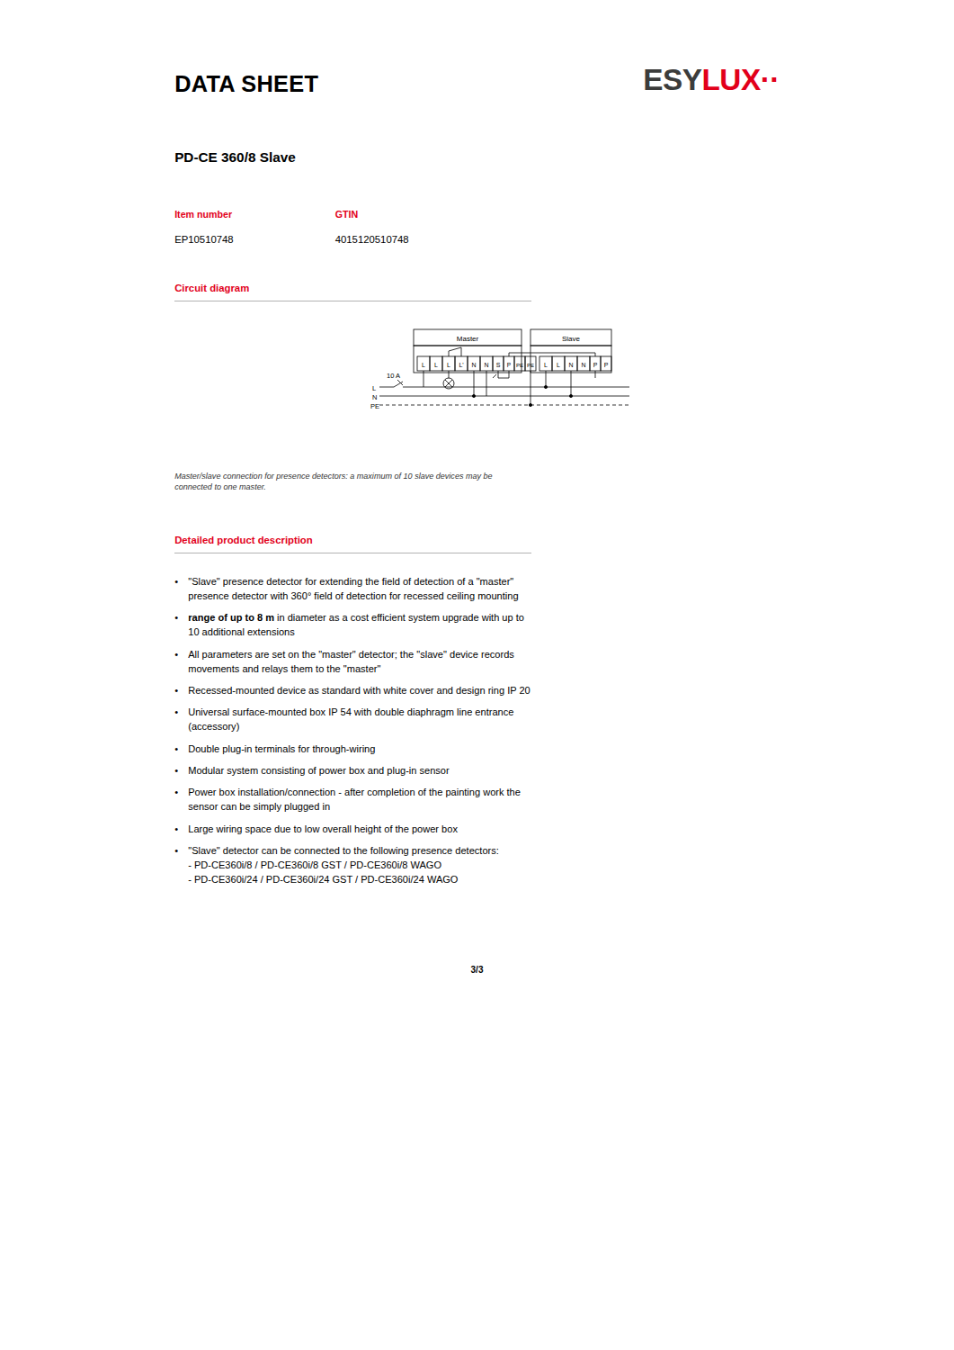DATA SHEET
ESYLUX··
PD-CE 360/8 Slave
| Item number | GTIN |
| --- | --- |
| EP10510748 | 4015120510748 |
Circuit diagram
Master Slave L L L L' N N S P PE PE L L N N P P 10 A L N PE
Master/slave connection for presence detectors: a maximum of 10 slave devices may be connected to one master.
Detailed product description
"Slave" presence detector for extending the field of detection of a "master" presence detector with 360° field of detection for recessed ceiling mounting
range of up to 8 m in diameter as a cost efficient system upgrade with up to 10 additional extensions
All parameters are set on the "master" detector; the "slave" device records movements and relays them to the "master"
Recessed-mounted device as standard with white cover and design ring IP 20
Universal surface-mounted box IP 54 with double diaphragm line entrance (accessory)
Double plug-in terminals for through-wiring
Modular system consisting of power box and plug-in sensor
Power box installation/connection - after completion of the painting work the sensor can be simply plugged in
Large wiring space due to low overall height of the power box
"Slave" detector can be connected to the following presence detectors:
- PD-CE360i/8 / PD-CE360i/8 GST / PD-CE360i/8 WAGO
- PD-CE360i/24 / PD-CE360i/24 GST / PD-CE360i/24 WAGO
3/3